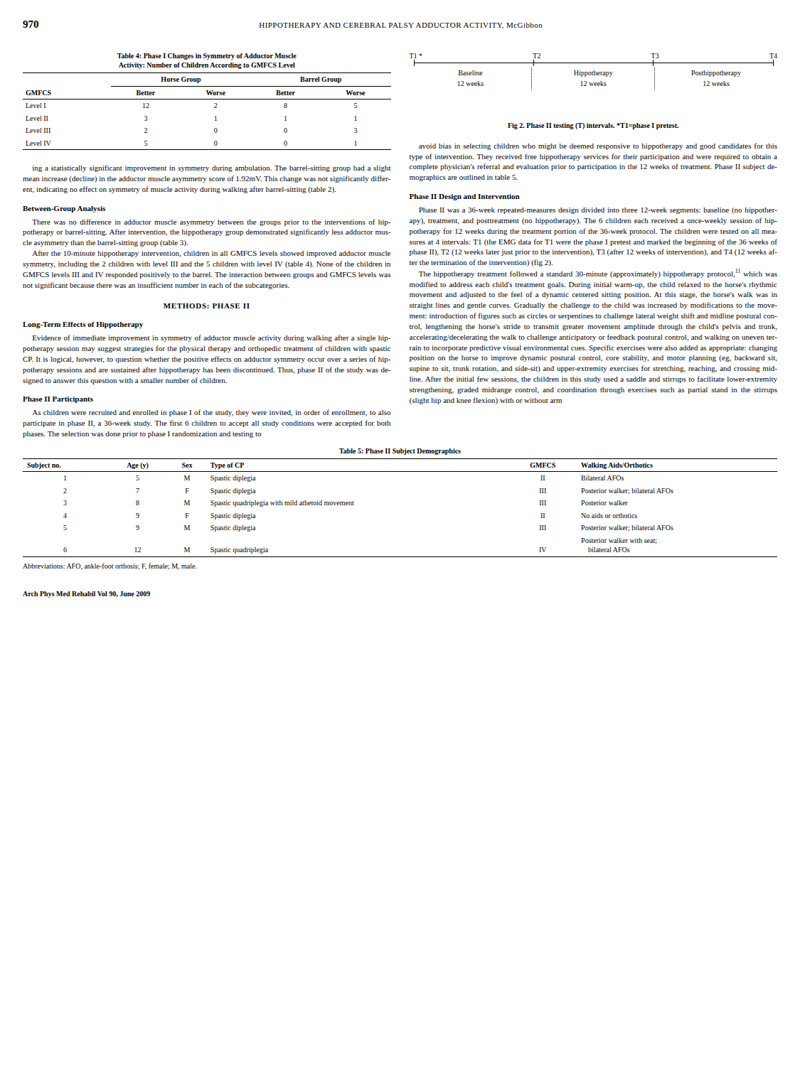970
HIPPOTHERAPY AND CEREBRAL PALSY ADDUCTOR ACTIVITY, McGibbon
Table 4: Phase I Changes in Symmetry of Adductor Muscle Activity: Number of Children According to GMFCS Level
| | Horse Group | Barrel Group |
| --- | --- | --- |
| GMFCS | Better | Worse | Better | Worse |
| Level I | 12 | 2 | 8 | 5 |
| Level II | 3 | 1 | 1 | 1 |
| Level III | 2 | 0 | 0 | 3 |
| Level IV | 5 | 0 | 0 | 1 |
ing a statistically significant improvement in symmetry during ambulation. The barrel-sitting group had a slight mean increase (decline) in the adductor muscle asymmetry score of 1.92mV. This change was not significantly different, indicating no effect on symmetry of muscle activity during walking after barrel-sitting (table 2).
Between-Group Analysis
There was no difference in adductor muscle asymmetry between the groups prior to the interventions of hippotherapy or barrel-sitting. After intervention, the hippotherapy group demonstrated significantly less adductor muscle asymmetry than the barrel-sitting group (table 3).
After the 10-minute hippotherapy intervention, children in all GMFCS levels showed improved adductor muscle symmetry, including the 2 children with level III and the 5 children with level IV (table 4). None of the children in GMFCS levels III and IV responded positively to the barrel. The interaction between groups and GMFCS levels was not significant because there was an insufficient number in each of the subcategories.
METHODS: PHASE II
Long-Term Effects of Hippotherapy
Evidence of immediate improvement in symmetry of adductor muscle activity during walking after a single hippotherapy session may suggest strategies for the physical therapy and orthopedic treatment of children with spastic CP. It is logical, however, to question whether the positive effects on adductor symmetry occur over a series of hippotherapy sessions and are sustained after hippotherapy has been discontinued. Thus, phase II of the study was designed to answer this question with a smaller number of children.
Phase II Participants
As children were recruited and enrolled in phase I of the study, they were invited, in order of enrollment, to also participate in phase II, a 36-week study. The first 6 children to accept all study conditions were accepted for both phases. The selection was done prior to phase I randomization and testing to
T1 * T2 T3 T4
Baseline
12 weeks
Hippotherapy
12 weeks
Posthippotherapy
12 weeks
Fig 2. Phase II testing (T) intervals. *T1=phase I pretest.
avoid bias in selecting children who might be deemed responsive to hippotherapy and good candidates for this type of intervention. They received free hippotherapy services for their participation and were required to obtain a complete physician's referral and evaluation prior to participation in the 12 weeks of treatment. Phase II subject demographics are outlined in table 5.
Phase II Design and Intervention
Phase II was a 36-week repeated-measures design divided into three 12-week segments: baseline (no hippotherapy), treatment, and posttreatment (no hippotherapy). The 6 children each received a once-weekly session of hippotherapy for 12 weeks during the treatment portion of the 36-week protocol. The children were tested on all measures at 4 intervals: T1 (the EMG data for T1 were the phase I pretest and marked the beginning of the 36 weeks of phase II), T2 (12 weeks later just prior to the intervention), T3 (after 12 weeks of intervention), and T4 (12 weeks after the termination of the intervention) (fig 2).
The hippotherapy treatment followed a standard 30-minute (approximately) hippotherapy protocol,11 which was modified to address each child's treatment goals. During initial warm-up, the child relaxed to the horse's rhythmic movement and adjusted to the feel of a dynamic centered sitting position. At this stage, the horse's walk was in straight lines and gentle curves. Gradually the challenge to the child was increased by modifications to the movement: introduction of figures such as circles or serpentines to challenge lateral weight shift and midline postural control, lengthening the horse's stride to transmit greater movement amplitude through the child's pelvis and trunk, accelerating/decelerating the walk to challenge anticipatory or feedback postural control, and walking on uneven terrain to incorporate predictive visual environmental cues. Specific exercises were also added as appropriate: changing position on the horse to improve dynamic postural control, core stability, and motor planning (eg, backward sit, supine to sit, trunk rotation, and side-sit) and upper-extremity exercises for stretching, reaching, and crossing midline. After the initial few sessions, the children in this study used a saddle and stirrups to facilitate lower-extremity strengthening, graded midrange control, and coordination through exercises such as partial stand in the stirrups (slight hip and knee flexion) with or without arm
Table 5: Phase II Subject Demographics
| Subject no. | Age (y) | Sex | Type of CP | GMFCS | Walking Aids/Orthotics |
| --- | --- | --- | --- | --- | --- |
| 1 | 5 | M | Spastic diplegia | II | Bilateral AFOs |
| 2 | 7 | F | Spastic diplegia | III | Posterior walker; bilateral AFOs |
| 3 | 8 | M | Spastic quadriplegia with mild athetoid movement | III | Posterior walker |
| 4 | 9 | F | Spastic diplegia | II | No aids or orthotics |
| 5 | 9 | M | Spastic diplegia | III | Posterior walker; bilateral AFOs |
| 6 | 12 | M | Spastic quadriplegia | IV | Posterior walker with seat; bilateral AFOs |
Abbreviations: AFO, ankle-foot orthosis; F, female; M, male.
Arch Phys Med Rehabil Vol 90, June 2009